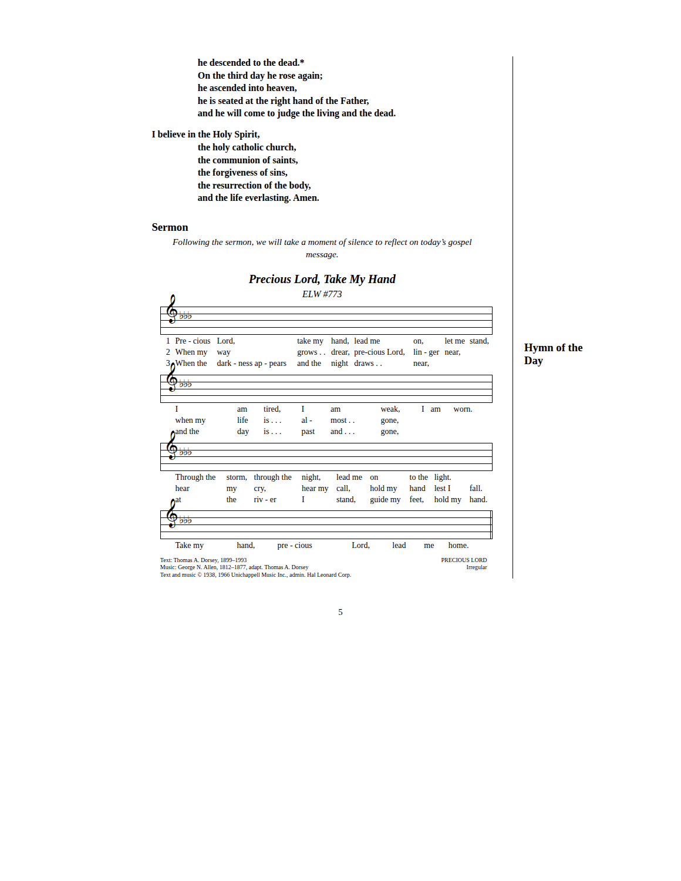he descended to the dead.*
On the third day he rose again;
he ascended into heaven,
he is seated at the right hand of the Father,
and he will come to judge the living and the dead.
I believe in the Holy Spirit,
the holy catholic church,
the communion of saints,
the forgiveness of sins,
the resurrection of the body,
and the life everlasting. Amen.
Sermon
Following the sermon, we will take a moment of silence to reflect on today’s gospel message.
Precious Lord, Take My Hand
ELW #773
𝄞 ♭♭♭
| 1 | Pre - cious | Lord, | take my | hand, | lead me | on, | let me | stand, |
| 2 | When my | way | grows . . | drear, | pre-cious Lord, | lin - ger | near, | |
| 3 | When the | dark - ness ap - pears | and the | night | draws . . | near, | | |
𝄞 ♭♭♭
| | I | am | tired, | I | am | weak, | I | am | worn. |
| | when my | life | is . . . | al - | most . . | gone, | | | |
| | and the | day | is . . . | past | and . . . | gone, | | | |
𝄞 ♭♭♭
| | Through the | storm, | through the | night, | lead me | on | to the | light. |
| | hear | my | cry, | hear my | call, | hold my | hand | lest I | fall. |
| | at | the | riv - er | I | stand, | guide my | feet, | hold my | hand. |
𝄞 ♭♭♭
| | Take my | hand, | pre - cious | Lord, | lead | me | home. |
PRECIOUS LORD
Irregular
Text: Thomas A. Dorsey, 1899–1993
Music: George N. Allen, 1812–1877, adapt. Thomas A. Dorsey
Text and music © 1938, 1966 Unichappell Music Inc., admin. Hal Leonard Corp.
Hymn of the Day
5